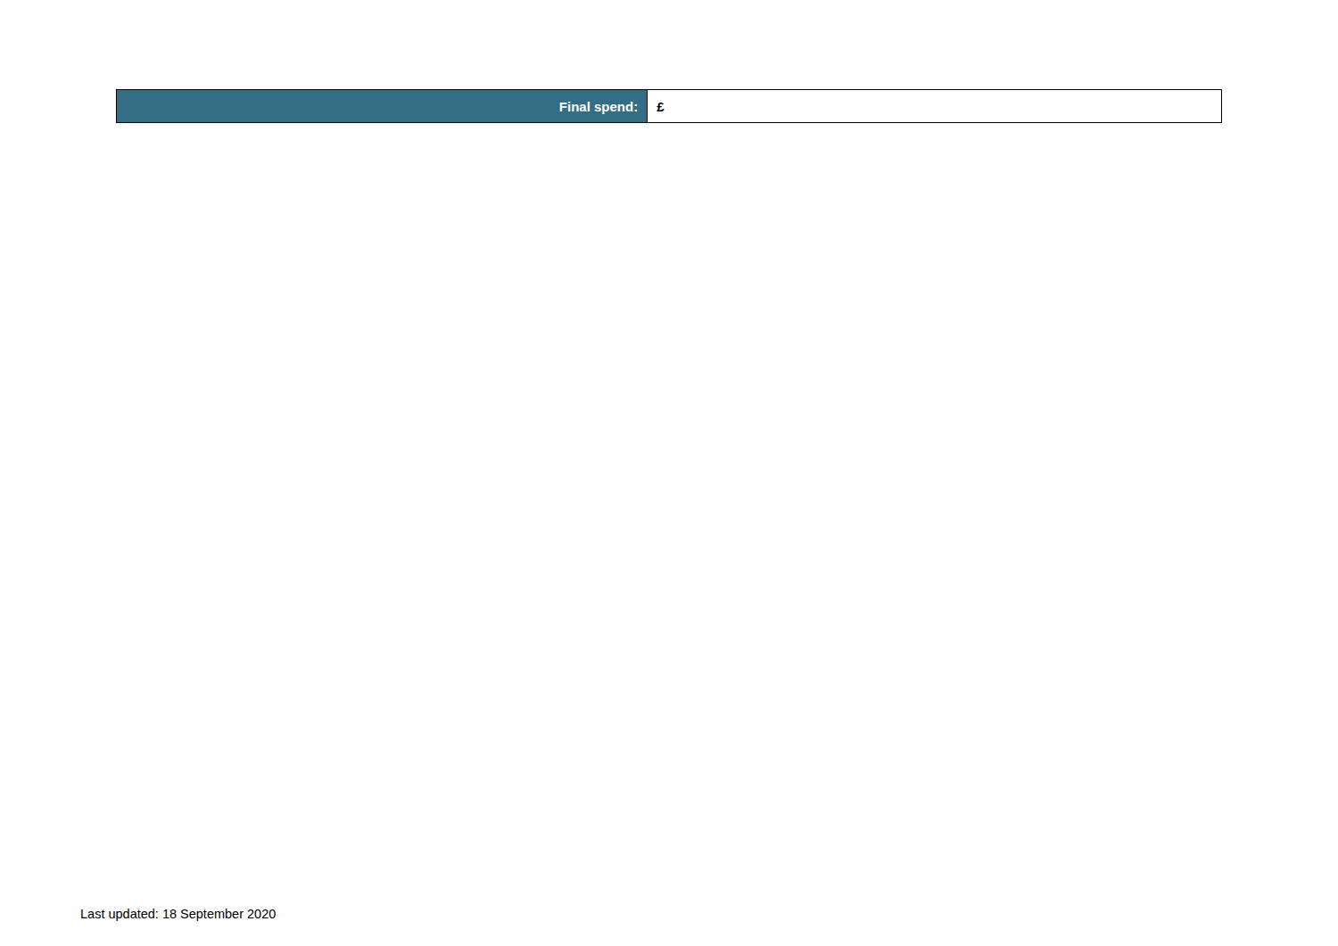| Final spend: | £ |
Last updated: 18 September 2020